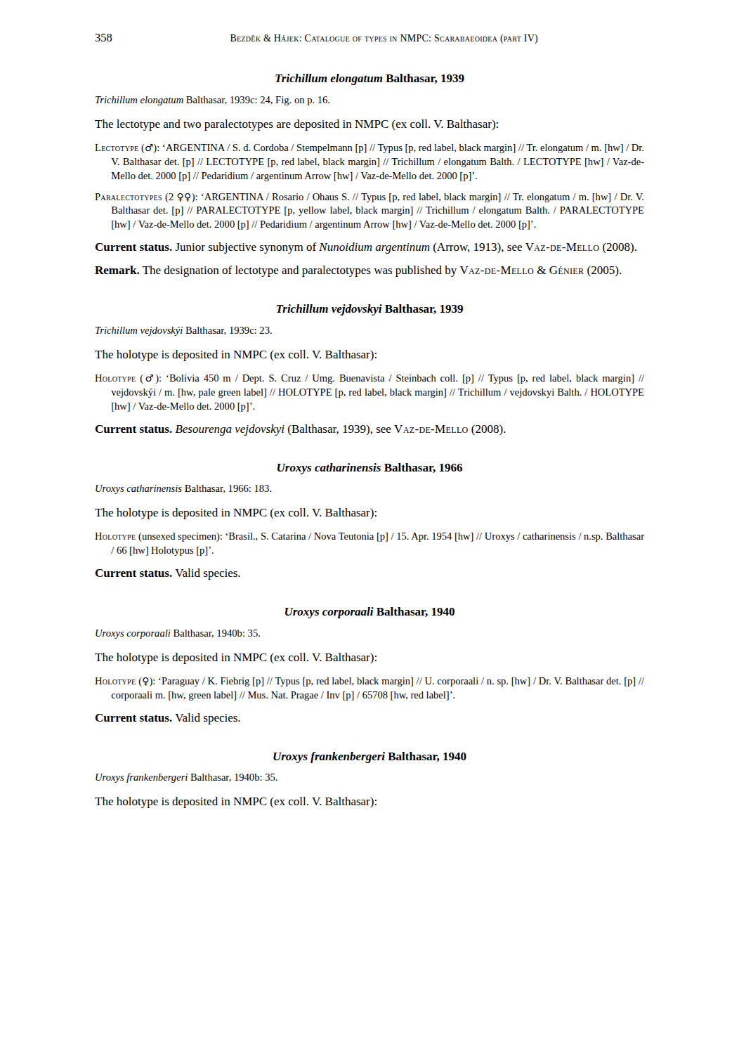358 Bezděk & Hájek: Catalogue of types in NMPC: Scarabaeoidea (part IV)
Trichillum elongatum Balthasar, 1939
Trichillum elongatum Balthasar, 1939c: 24, Fig. on p. 16.
The lectotype and two paralectotypes are deposited in NMPC (ex coll. V. Balthasar):
Lectotype (♂): ‘ARGENTINA / S. d. Cordoba / Stempelmann [p] // Typus [p, red label, black margin] // Tr. elongatum / m. [hw] / Dr. V. Balthasar det. [p] // LECTOTYPE [p, red label, black margin] // Trichillum / elongatum Balth. / LECTOTYPE [hw] / Vaz-de-Mello det. 2000 [p] // Pedaridium / argentinum Arrow [hw] / Vaz-de-Mello det. 2000 [p]’.
Paralectotypes (2 ♀♀): ‘ARGENTINA / Rosario / Ohaus S. // Typus [p, red label, black margin] // Tr. elongatum / m. [hw] / Dr. V. Balthasar det. [p] // PARALECTOTYPE [p, yellow label, black margin] // Trichillum / elongatum Balth. / PARALECTOTYPE [hw] / Vaz-de-Mello det. 2000 [p] // Pedaridium / argentinum Arrow [hw] / Vaz-de-Mello det. 2000 [p]’.
Current status. Junior subjective synonym of Nunoidium argentinum (Arrow, 1913), see Vaz-de-Mello (2008).
Remark. The designation of lectotype and paralectotypes was published by Vaz-de-Mello & Génier (2005).
Trichillum vejdovskyi Balthasar, 1939
Trichillum vejdovskýi Balthasar, 1939c: 23.
The holotype is deposited in NMPC (ex coll. V. Balthasar):
Holotype (♂): ‘Bolivia 450 m / Dept. S. Cruz / Umg. Buenavista / Steinbach coll. [p] // Typus [p, red label, black margin] // vejdovskýi / m. [hw, pale green label] // HOLOTYPE [p, red label, black margin] // Trichillum / vejdovskyi Balth. / HOLOTYPE [hw] / Vaz-de-Mello det. 2000 [p]’.
Current status. Besourenga vejdovskyi (Balthasar, 1939), see Vaz-de-Mello (2008).
Uroxys catharinensis Balthasar, 1966
Uroxys catharinensis Balthasar, 1966: 183.
The holotype is deposited in NMPC (ex coll. V. Balthasar):
Holotype (unsexed specimen): ‘Brasil., S. Catarina / Nova Teutonia [p] / 15. Apr. 1954 [hw] // Uroxys / catharinensis / n.sp. Balthasar / 66 [hw] Holotypus [p]’.
Current status. Valid species.
Uroxys corporaali Balthasar, 1940
Uroxys corporaali Balthasar, 1940b: 35.
The holotype is deposited in NMPC (ex coll. V. Balthasar):
Holotype (♀): ‘Paraguay / K. Fiebrig [p] // Typus [p, red label, black margin] // U. corporaali / n. sp. [hw] / Dr. V. Balthasar det. [p] // corporaali m. [hw, green label] // Mus. Nat. Pragae / Inv [p] / 65708 [hw, red label]’.
Current status. Valid species.
Uroxys frankenbergeri Balthasar, 1940
Uroxys frankenbergeri Balthasar, 1940b: 35.
The holotype is deposited in NMPC (ex coll. V. Balthasar):